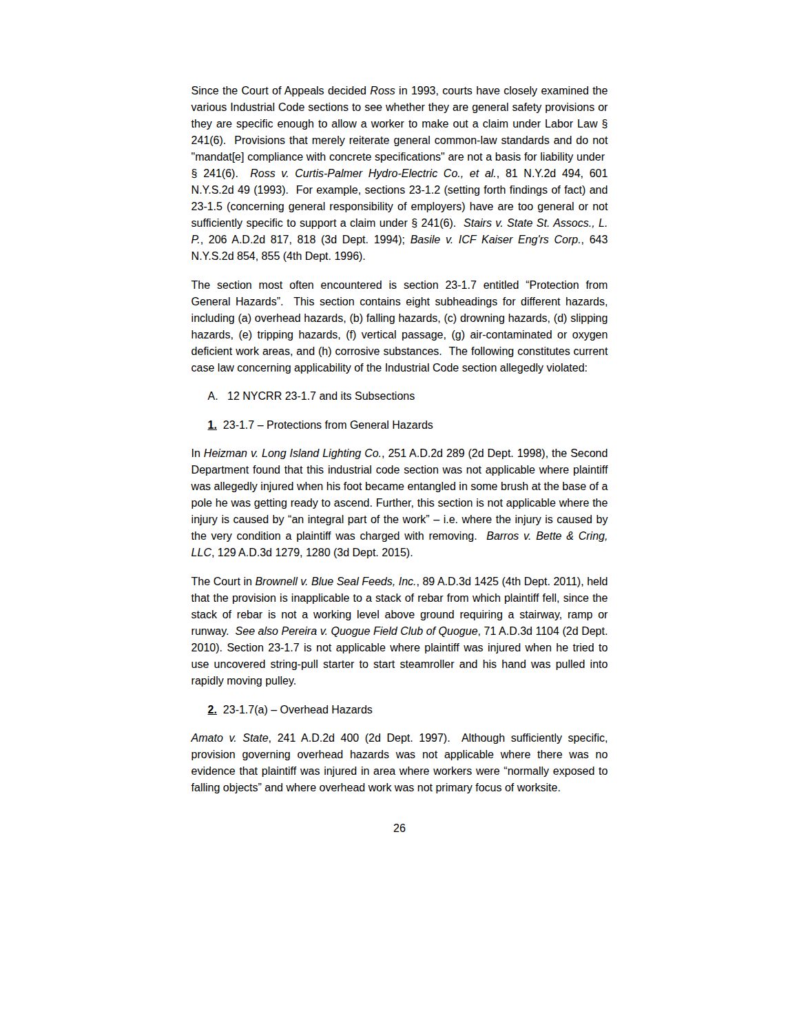Since the Court of Appeals decided Ross in 1993, courts have closely examined the various Industrial Code sections to see whether they are general safety provisions or they are specific enough to allow a worker to make out a claim under Labor Law § 241(6). Provisions that merely reiterate general common-law standards and do not "mandat[e] compliance with concrete specifications" are not a basis for liability under § 241(6). Ross v. Curtis-Palmer Hydro-Electric Co., et al., 81 N.Y.2d 494, 601 N.Y.S.2d 49 (1993). For example, sections 23-1.2 (setting forth findings of fact) and 23-1.5 (concerning general responsibility of employers) have are too general or not sufficiently specific to support a claim under § 241(6). Stairs v. State St. Assocs., L. P., 206 A.D.2d 817, 818 (3d Dept. 1994); Basile v. ICF Kaiser Eng'rs Corp., 643 N.Y.S.2d 854, 855 (4th Dept. 1996).
The section most often encountered is section 23-1.7 entitled “Protection from General Hazards”. This section contains eight subheadings for different hazards, including (a) overhead hazards, (b) falling hazards, (c) drowning hazards, (d) slipping hazards, (e) tripping hazards, (f) vertical passage, (g) air-contaminated or oxygen deficient work areas, and (h) corrosive substances. The following constitutes current case law concerning applicability of the Industrial Code section allegedly violated:
A. 12 NYCRR 23-1.7 and its Subsections
1. 23-1.7 – Protections from General Hazards
In Heizman v. Long Island Lighting Co., 251 A.D.2d 289 (2d Dept. 1998), the Second Department found that this industrial code section was not applicable where plaintiff was allegedly injured when his foot became entangled in some brush at the base of a pole he was getting ready to ascend. Further, this section is not applicable where the injury is caused by “an integral part of the work” – i.e. where the injury is caused by the very condition a plaintiff was charged with removing. Barros v. Bette & Cring, LLC, 129 A.D.3d 1279, 1280 (3d Dept. 2015).
The Court in Brownell v. Blue Seal Feeds, Inc., 89 A.D.3d 1425 (4th Dept. 2011), held that the provision is inapplicable to a stack of rebar from which plaintiff fell, since the stack of rebar is not a working level above ground requiring a stairway, ramp or runway. See also Pereira v. Quogue Field Club of Quogue, 71 A.D.3d 1104 (2d Dept. 2010). Section 23-1.7 is not applicable where plaintiff was injured when he tried to use uncovered string-pull starter to start steamroller and his hand was pulled into rapidly moving pulley.
2. 23-1.7(a) – Overhead Hazards
Amato v. State, 241 A.D.2d 400 (2d Dept. 1997). Although sufficiently specific, provision governing overhead hazards was not applicable where there was no evidence that plaintiff was injured in area where workers were “normally exposed to falling objects” and where overhead work was not primary focus of worksite.
26